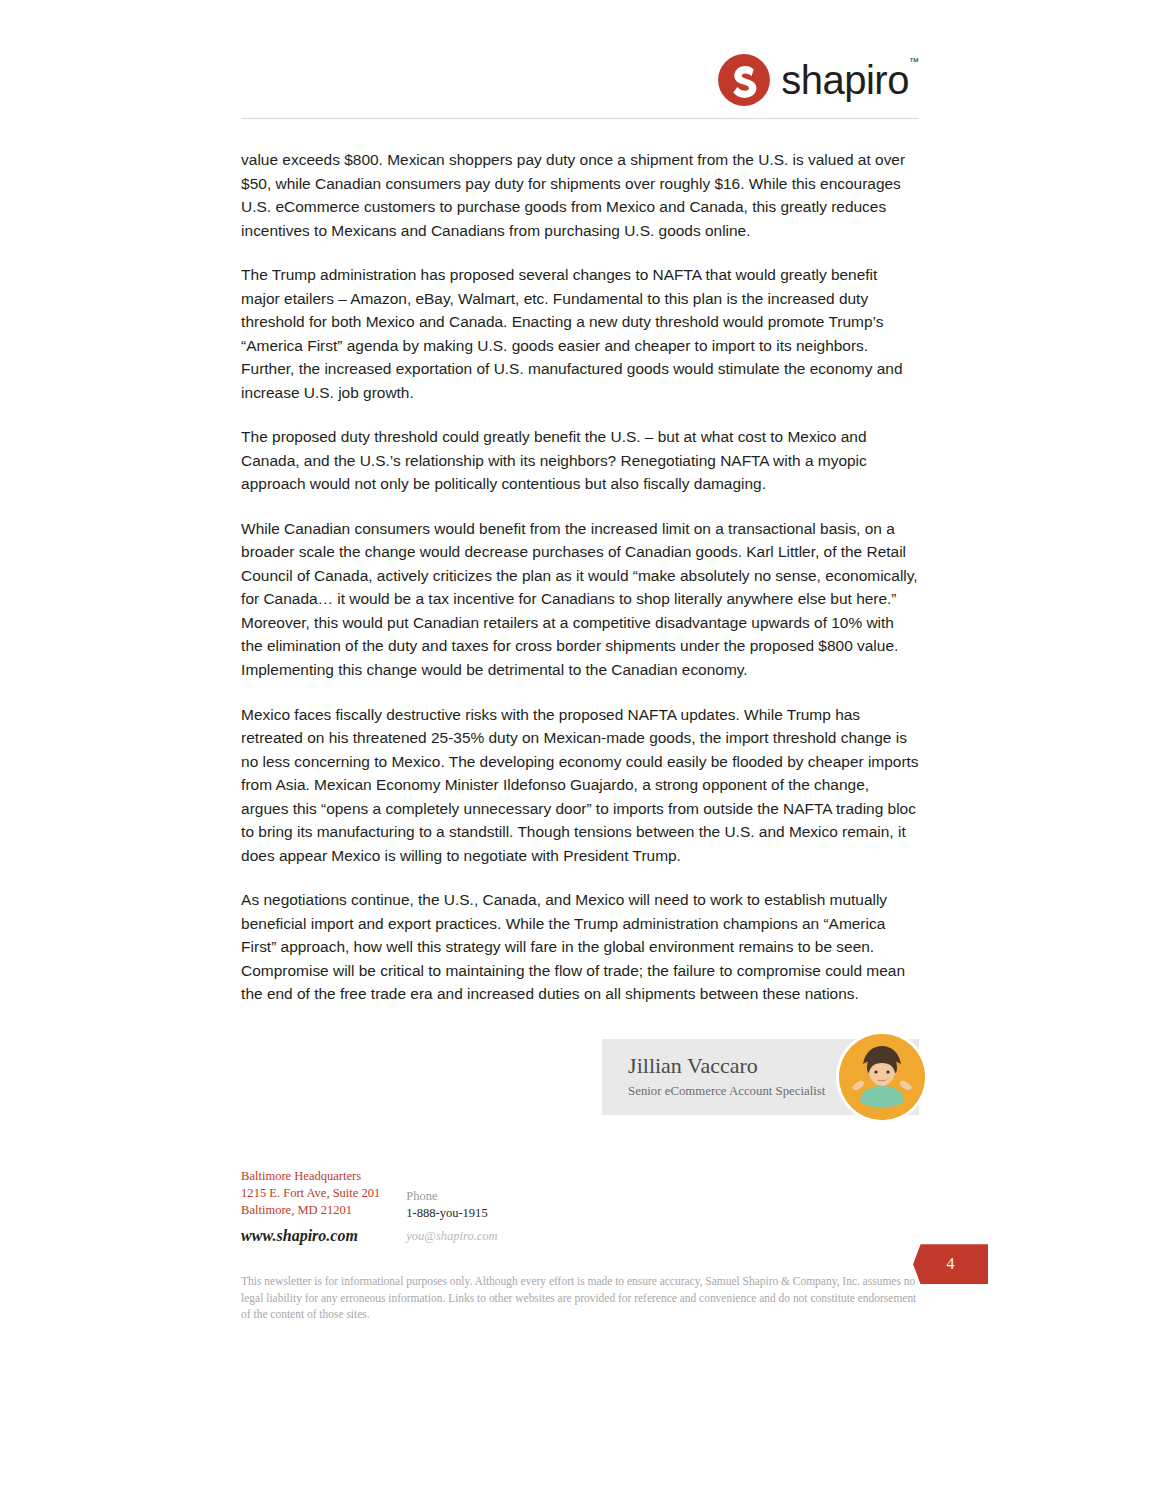shapiro™
value exceeds $800. Mexican shoppers pay duty once a shipment from the U.S. is valued at over $50, while Canadian consumers pay duty for shipments over roughly $16. While this encourages U.S. eCommerce customers to purchase goods from Mexico and Canada, this greatly reduces incentives to Mexicans and Canadians from purchasing U.S. goods online.
The Trump administration has proposed several changes to NAFTA that would greatly benefit major etailers – Amazon, eBay, Walmart, etc. Fundamental to this plan is the increased duty threshold for both Mexico and Canada. Enacting a new duty threshold would promote Trump’s “America First” agenda by making U.S. goods easier and cheaper to import to its neighbors. Further, the increased exportation of U.S. manufactured goods would stimulate the economy and increase U.S. job growth.
The proposed duty threshold could greatly benefit the U.S. – but at what cost to Mexico and Canada, and the U.S.’s relationship with its neighbors? Renegotiating NAFTA with a myopic approach would not only be politically contentious but also fiscally damaging.
While Canadian consumers would benefit from the increased limit on a transactional basis, on a broader scale the change would decrease purchases of Canadian goods. Karl Littler, of the Retail Council of Canada, actively criticizes the plan as it would “make absolutely no sense, economically, for Canada… it would be a tax incentive for Canadians to shop literally anywhere else but here.” Moreover, this would put Canadian retailers at a competitive disadvantage upwards of 10% with the elimination of the duty and taxes for cross border shipments under the proposed $800 value. Implementing this change would be detrimental to the Canadian economy.
Mexico faces fiscally destructive risks with the proposed NAFTA updates. While Trump has retreated on his threatened 25-35% duty on Mexican-made goods, the import threshold change is no less concerning to Mexico. The developing economy could easily be flooded by cheaper imports from Asia. Mexican Economy Minister Ildefonso Guajardo, a strong opponent of the change, argues this “opens a completely unnecessary door” to imports from outside the NAFTA trading bloc to bring its manufacturing to a standstill. Though tensions between the U.S. and Mexico remain, it does appear Mexico is willing to negotiate with President Trump.
As negotiations continue, the U.S., Canada, and Mexico will need to work to establish mutually beneficial import and export practices. While the Trump administration champions an “America First” approach, how well this strategy will fare in the global environment remains to be seen. Compromise will be critical to maintaining the flow of trade; the failure to compromise could mean the end of the free trade era and increased duties on all shipments between these nations.
Jillian Vaccaro
Senior eCommerce Account Specialist
Baltimore Headquarters
1215 E. Fort Ave, Suite 201
Baltimore, MD 21201 www.shapiro.com
Phone 1-888-you-1915 you@shapiro.com
4
This newsletter is for informational purposes only. Although every effort is made to ensure accuracy, Samuel Shapiro & Company, Inc. assumes no legal liability for any erroneous information. Links to other websites are provided for reference and convenience and do not constitute endorsement of the content of those sites.